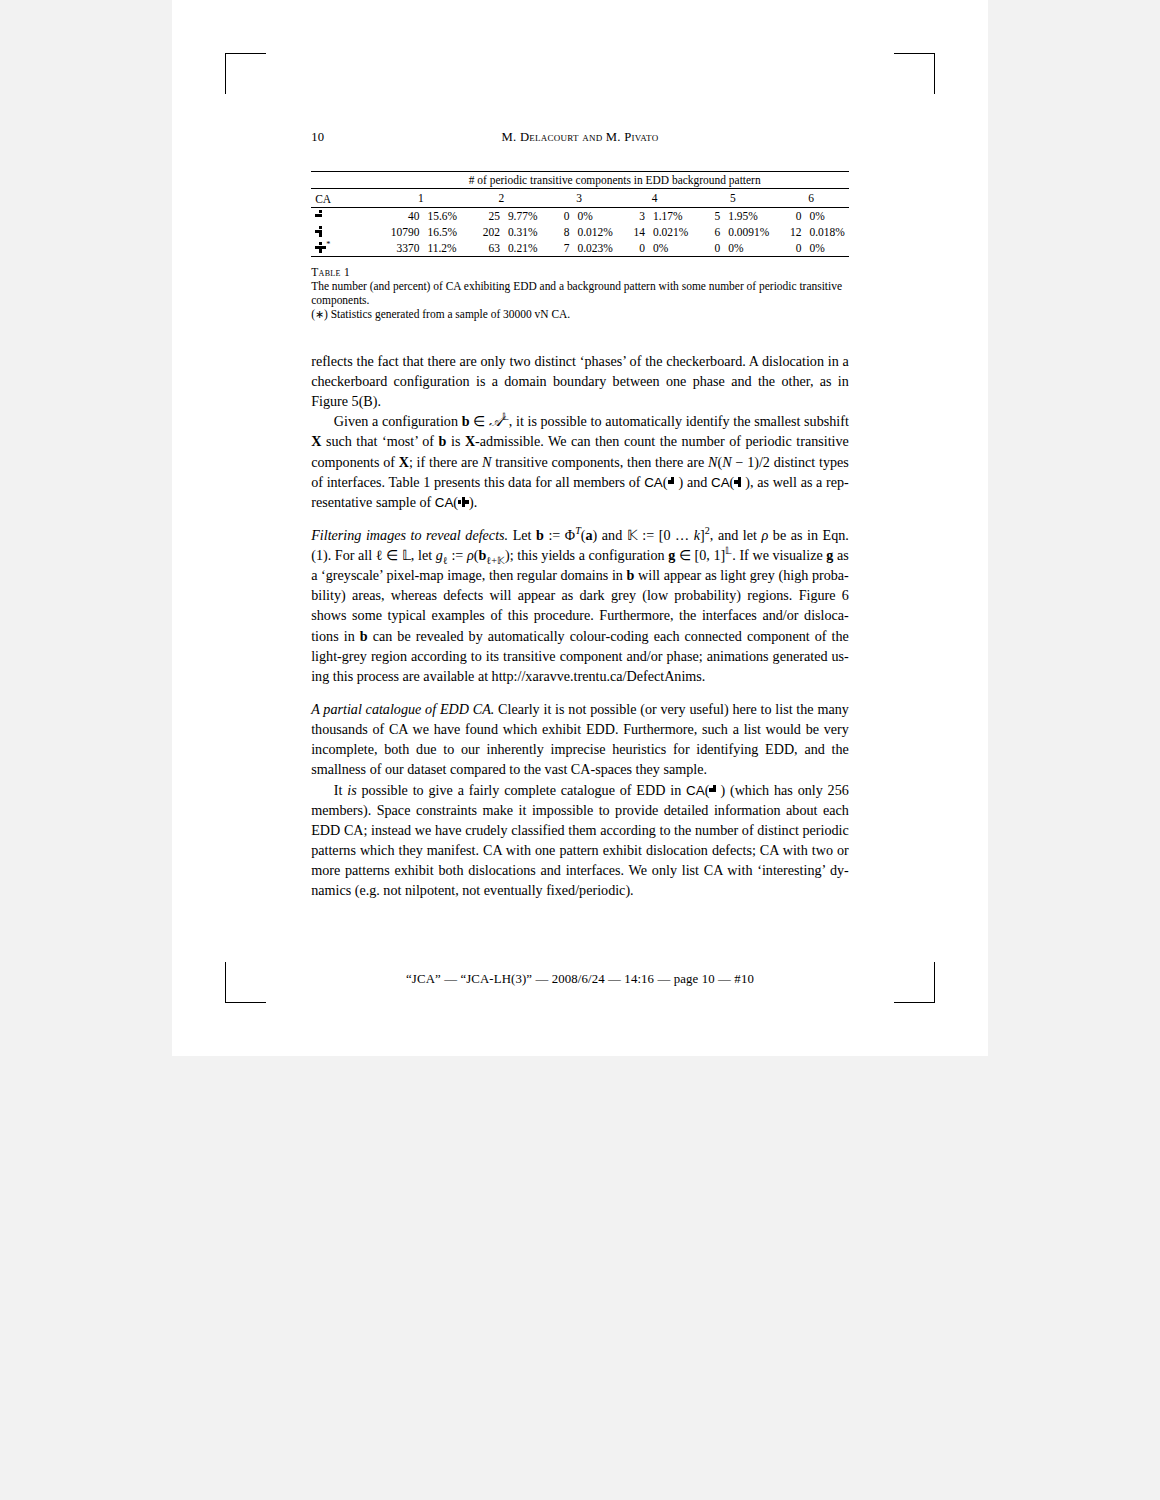10 M. Delacourt and M. Pivato
| | # of periodic transitive components in EDD background pattern |
| CA | 1 | 2 | 3 | 4 | 5 | 6 |
| | 40 | 15.6% | 25 | 9.77% | 0 | 0% | 3 | 1.17% | 5 | 1.95% | 0 | 0% |
| | 10790 | 16.5% | 202 | 0.31% | 8 | 0.012% | 14 | 0.021% | 6 | 0.0091% | 12 | 0.018% |
| * | 3370 | 11.2% | 63 | 0.21% | 7 | 0.023% | 0 | 0% | 0 | 0% | 0 | 0% |
Table 1
The number (and percent) of CA exhibiting EDD and a background pattern with some number of periodic transitive components.
(∗) Statistics generated from a sample of 30000 vN CA.
reflects the fact that there are only two distinct ‘phases’ of the checkerboard. A dislocation in a checkerboard configuration is a domain boundary between one phase and the other, as in Figure 5(B).
Given a configuration b ∈ 𝒜𝕃, it is possible to automatically identify the smallest subshift X such that ‘most’ of b is X-admissible. We can then count the number of periodic transitive components of X; if there are N transitive components, then there are N(N − 1)/2 distinct types of interfaces. Table 1 presents this data for all members of CA( ) and CA( ), as well as a representative sample of CA( ).
Filtering images to reveal defects. Let b := ΦT(a) and 𝕂 := [0 … k]2, and let ρ be as in Eqn. (1). For all ℓ ∈ 𝕃, let gℓ := ρ(bℓ+𝕂); this yields a configuration g ∈ [0, 1]𝕃. If we visualize g as a ‘greyscale’ pixel-map image, then regular domains in b will appear as light grey (high probability) areas, whereas defects will appear as dark grey (low probability) regions. Figure 6 shows some typical examples of this procedure. Furthermore, the interfaces and/or dislocations in b can be revealed by automatically colour-coding each connected component of the light-grey region according to its transitive component and/or phase; animations generated using this process are available at http://xaravve.trentu.ca/DefectAnims.
A partial catalogue of EDD CA. Clearly it is not possible (or very useful) here to list the many thousands of CA we have found which exhibit EDD. Furthermore, such a list would be very incomplete, both due to our inherently imprecise heuristics for identifying EDD, and the smallness of our dataset compared to the vast CA-spaces they sample.
It is possible to give a fairly complete catalogue of EDD in CA( ) (which has only 256 members). Space constraints make it impossible to provide detailed information about each EDD CA; instead we have crudely classified them according to the number of distinct periodic patterns which they manifest. CA with one pattern exhibit dislocation defects; CA with two or more patterns exhibit both dislocations and interfaces. We only list CA with ‘interesting’ dynamics (e.g. not nilpotent, not eventually fixed/periodic).
“JCA” — “JCA-LH(3)” — 2008/6/24 — 14:16 — page 10 — #10